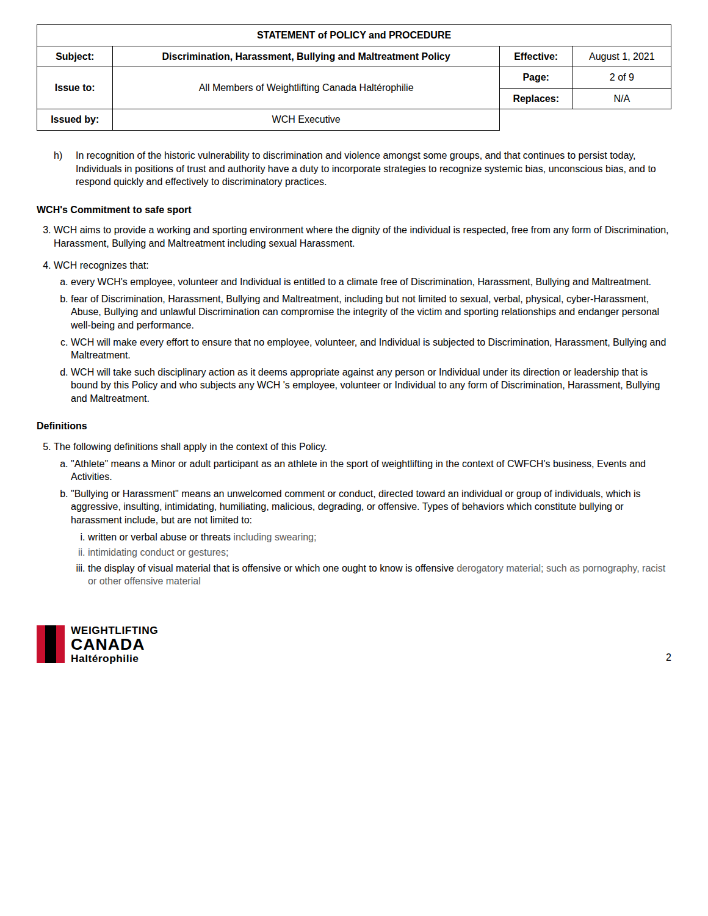| STATEMENT of POLICY and PROCEDURE |
| Subject: | Discrimination, Harassment, Bullying and Maltreatment Policy | Effective: | August 1, 2021 |
| Issue to: | All Members of Weightlifting Canada Haltérophilie | Page: | 2 of 9 |
| Replaces: | N/A |
| Issued by: | WCH Executive | |
h)
In recognition of the historic vulnerability to discrimination and violence amongst some groups, and that continues to persist today, Individuals in positions of trust and authority have a duty to incorporate strategies to recognize systemic bias, unconscious bias, and to respond quickly and effectively to discriminatory practices.
WCH's Commitment to safe sport
WCH aims to provide a working and sporting environment where the dignity of the individual is respected, free from any form of Discrimination, Harassment, Bullying and Maltreatment including sexual Harassment.
WCH recognizes that:
every WCH's employee, volunteer and Individual is entitled to a climate free of Discrimination, Harassment, Bullying and Maltreatment.
fear of Discrimination, Harassment, Bullying and Maltreatment, including but not limited to sexual, verbal, physical, cyber-Harassment, Abuse, Bullying and unlawful Discrimination can compromise the integrity of the victim and sporting relationships and endanger personal well-being and performance.
WCH will make every effort to ensure that no employee, volunteer, and Individual is subjected to Discrimination, Harassment, Bullying and Maltreatment.
WCH will take such disciplinary action as it deems appropriate against any person or Individual under its direction or leadership that is bound by this Policy and who subjects any WCH 's employee, volunteer or Individual to any form of Discrimination, Harassment, Bullying and Maltreatment.
Definitions
The following definitions shall apply in the context of this Policy.
"Athlete" means a Minor or adult participant as an athlete in the sport of weightlifting in the context of CWFCH's business, Events and Activities.
"Bullying or Harassment" means an unwelcomed comment or conduct, directed toward an individual or group of individuals, which is aggressive, insulting, intimidating, humiliating, malicious, degrading, or offensive. Types of behaviors which constitute bullying or harassment include, but are not limited to:
written or verbal abuse or threats including swearing;
intimidating conduct or gestures;
the display of visual material that is offensive or which one ought to know is offensive derogatory material; such as pornography, racist or other offensive material
WEIGHTLIFTING
CANADA
Haltérophilie
2